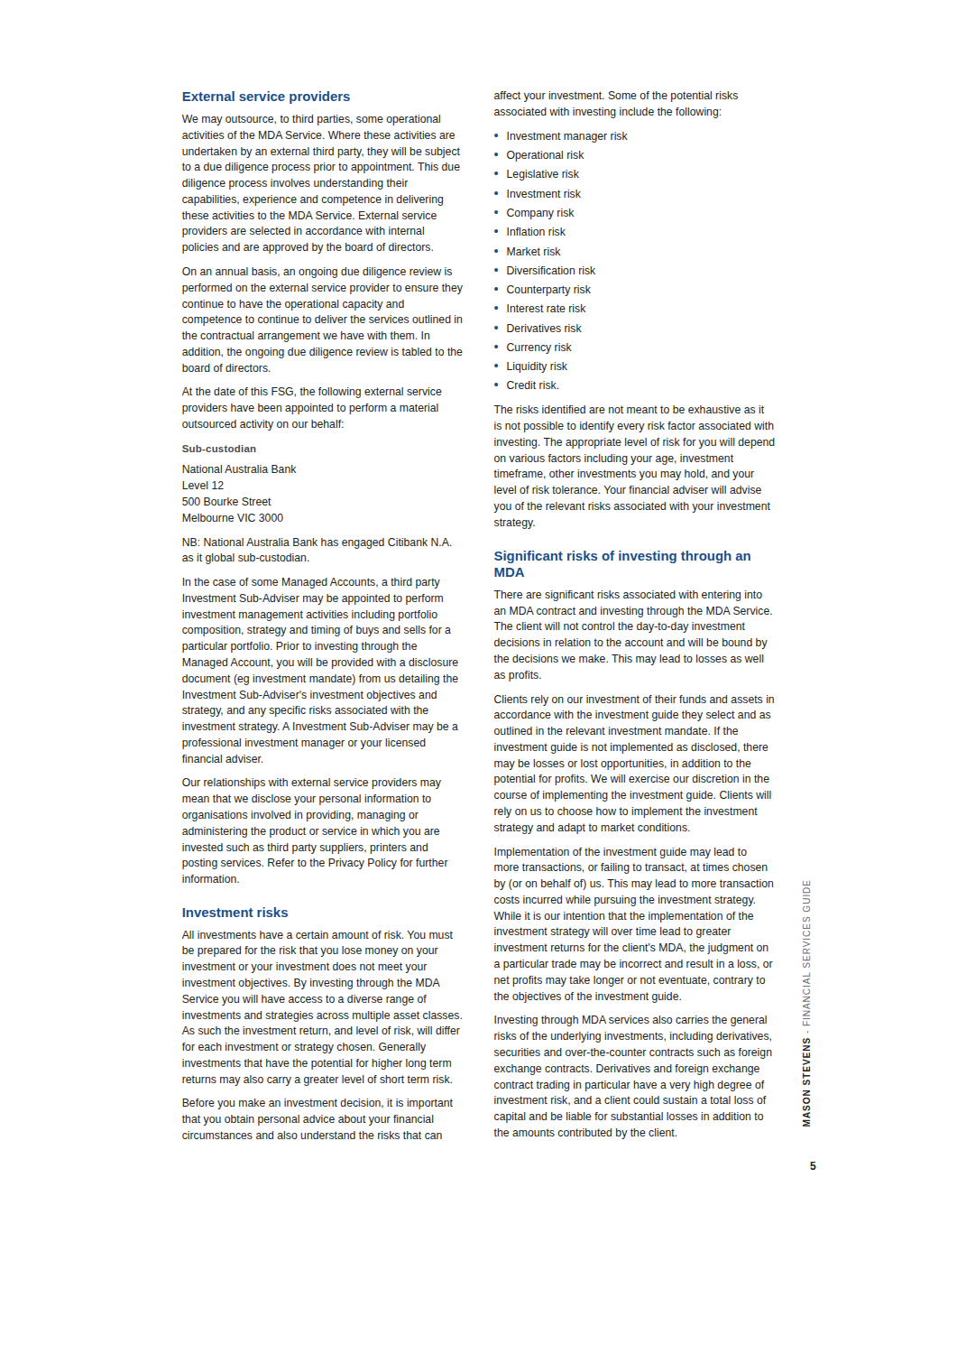External service providers
We may outsource, to third parties, some operational activities of the MDA Service. Where these activities are undertaken by an external third party, they will be subject to a due diligence process prior to appointment. This due diligence process involves understanding their capabilities, experience and competence in delivering these activities to the MDA Service. External service providers are selected in accordance with internal policies and are approved by the board of directors.
On an annual basis, an ongoing due diligence review is performed on the external service provider to ensure they continue to have the operational capacity and competence to continue to deliver the services outlined in the contractual arrangement we have with them. In addition, the ongoing due diligence review is tabled to the board of directors.
At the date of this FSG, the following external service providers have been appointed to perform a material outsourced activity on our behalf:
Sub-custodian
National Australia Bank
Level 12
500 Bourke Street
Melbourne VIC 3000
NB: National Australia Bank has engaged Citibank N.A. as it global sub-custodian.
In the case of some Managed Accounts, a third party Investment Sub-Adviser may be appointed to perform investment management activities including portfolio composition, strategy and timing of buys and sells for a particular portfolio. Prior to investing through the Managed Account, you will be provided with a disclosure document (eg investment mandate) from us detailing the Investment Sub-Adviser's investment objectives and strategy, and any specific risks associated with the investment strategy. A Investment Sub-Adviser may be a professional investment manager or your licensed financial adviser.
Our relationships with external service providers may mean that we disclose your personal information to organisations involved in providing, managing or administering the product or service in which you are invested such as third party suppliers, printers and posting services. Refer to the Privacy Policy for further information.
Investment risks
All investments have a certain amount of risk. You must be prepared for the risk that you lose money on your investment or your investment does not meet your investment objectives. By investing through the MDA Service you will have access to a diverse range of investments and strategies across multiple asset classes. As such the investment return, and level of risk, will differ for each investment or strategy chosen. Generally investments that have the potential for higher long term returns may also carry a greater level of short term risk.
Before you make an investment decision, it is important that you obtain personal advice about your financial circumstances and also understand the risks that can affect your investment. Some of the potential risks associated with investing include the following:
Investment manager risk
Operational risk
Legislative risk
Investment risk
Company risk
Inflation risk
Market risk
Diversification risk
Counterparty risk
Interest rate risk
Derivatives risk
Currency risk
Liquidity risk
Credit risk.
The risks identified are not meant to be exhaustive as it is not possible to identify every risk factor associated with investing. The appropriate level of risk for you will depend on various factors including your age, investment timeframe, other investments you may hold, and your level of risk tolerance. Your financial adviser will advise you of the relevant risks associated with your investment strategy.
Significant risks of investing through an MDA
There are significant risks associated with entering into an MDA contract and investing through the MDA Service. The client will not control the day-to-day investment decisions in relation to the account and will be bound by the decisions we make. This may lead to losses as well as profits.
Clients rely on our investment of their funds and assets in accordance with the investment guide they select and as outlined in the relevant investment mandate. If the investment guide is not implemented as disclosed, there may be losses or lost opportunities, in addition to the potential for profits. We will exercise our discretion in the course of implementing the investment guide. Clients will rely on us to choose how to implement the investment strategy and adapt to market conditions.
Implementation of the investment guide may lead to more transactions, or failing to transact, at times chosen by (or on behalf of) us. This may lead to more transaction costs incurred while pursuing the investment strategy. While it is our intention that the implementation of the investment strategy will over time lead to greater investment returns for the client's MDA, the judgment on a particular trade may be incorrect and result in a loss, or net profits may take longer or not eventuate, contrary to the objectives of the investment guide.
Investing through MDA services also carries the general risks of the underlying investments, including derivatives, securities and over-the-counter contracts such as foreign exchange contracts. Derivatives and foreign exchange contract trading in particular have a very high degree of investment risk, and a client could sustain a total loss of capital and be liable for substantial losses in addition to the amounts contributed by the client.
MASON STEVENS - FINANCIAL SERVICES GUIDE
5